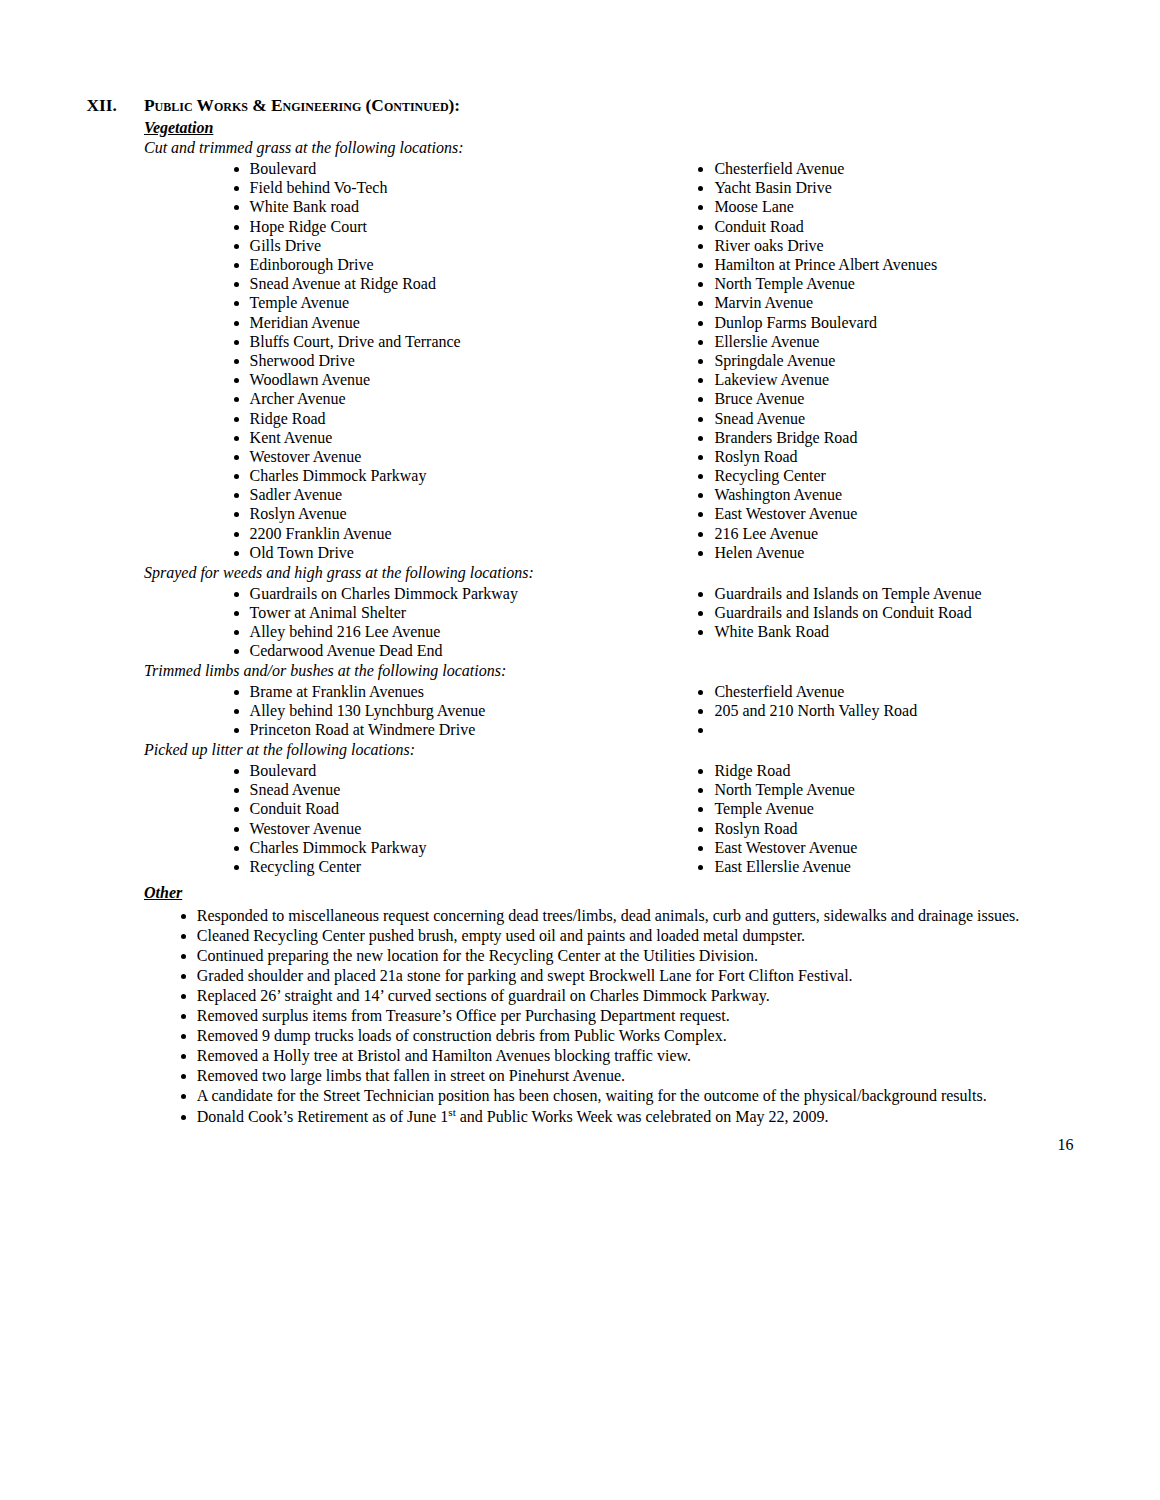XII. Public Works & Engineering (Continued):
Vegetation
Cut and trimmed grass at the following locations:
| Boulevard Field behind Vo-Tech White Bank road Hope Ridge Court Gills Drive Edinborough Drive Snead Avenue at Ridge Road Temple Avenue Meridian Avenue Bluffs Court, Drive and Terrance Sherwood Drive Woodlawn Avenue Archer Avenue Ridge Road Kent Avenue Westover Avenue Charles Dimmock Parkway Sadler Avenue Roslyn Avenue 2200 Franklin Avenue Old Town Drive | Chesterfield Avenue Yacht Basin Drive Moose Lane Conduit Road River oaks Drive Hamilton at Prince Albert Avenues North Temple Avenue Marvin Avenue Dunlop Farms Boulevard Ellerslie Avenue Springdale Avenue Lakeview Avenue Bruce Avenue Snead Avenue Branders Bridge Road Roslyn Road Recycling Center Washington Avenue East Westover Avenue 216 Lee Avenue Helen Avenue |
Sprayed for weeds and high grass at the following locations:
| Guardrails on Charles Dimmock Parkway Tower at Animal Shelter Alley behind 216 Lee Avenue Cedarwood Avenue Dead End | Guardrails and Islands on Temple Avenue Guardrails and Islands on Conduit Road White Bank Road |
Trimmed limbs and/or bushes at the following locations:
| Brame at Franklin Avenues Alley behind 130 Lynchburg Avenue Princeton Road at Windmere Drive | Chesterfield Avenue 205 and 210 North Valley Road |
Picked up litter at the following locations:
| Boulevard Snead Avenue Conduit Road Westover Avenue Charles Dimmock Parkway Recycling Center | Ridge Road North Temple Avenue Temple Avenue Roslyn Road East Westover Avenue East Ellerslie Avenue |
Other
Responded to miscellaneous request concerning dead trees/limbs, dead animals, curb and gutters, sidewalks and drainage issues.
Cleaned Recycling Center pushed brush, empty used oil and paints and loaded metal dumpster.
Continued preparing the new location for the Recycling Center at the Utilities Division.
Graded shoulder and placed 21a stone for parking and swept Brockwell Lane for Fort Clifton Festival.
Replaced 26’ straight and 14’ curved sections of guardrail on Charles Dimmock Parkway.
Removed surplus items from Treasure’s Office per Purchasing Department request.
Removed 9 dump trucks loads of construction debris from Public Works Complex.
Removed a Holly tree at Bristol and Hamilton Avenues blocking traffic view.
Removed two large limbs that fallen in street on Pinehurst Avenue.
A candidate for the Street Technician position has been chosen, waiting for the outcome of the physical/background results.
Donald Cook’s Retirement as of June 1st and Public Works Week was celebrated on May 22, 2009.
16